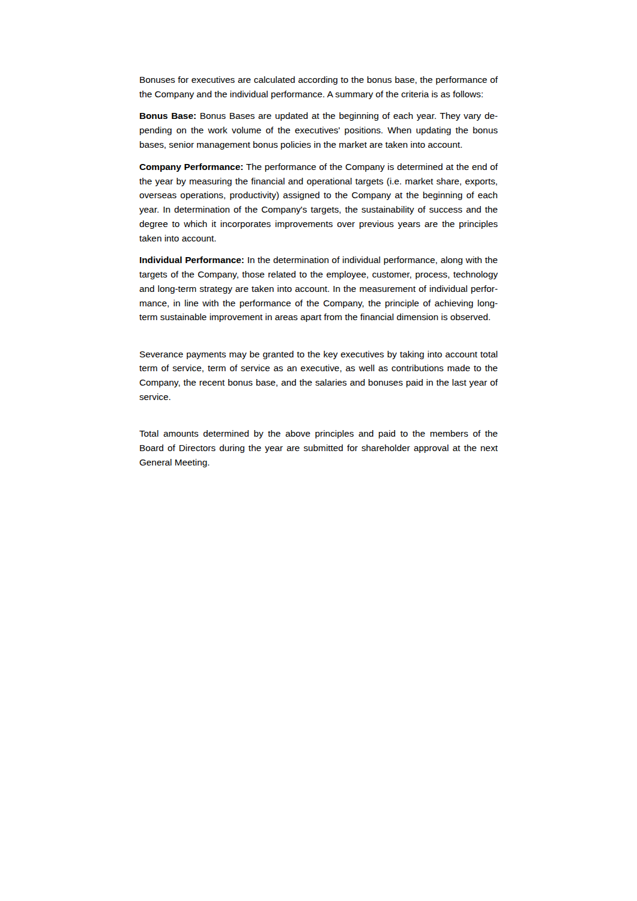Bonuses for executives are calculated according to the bonus base, the performance of the Company and the individual performance. A summary of the criteria is as follows:
Bonus Base: Bonus Bases are updated at the beginning of each year. They vary depending on the work volume of the executives' positions. When updating the bonus bases, senior management bonus policies in the market are taken into account.
Company Performance: The performance of the Company is determined at the end of the year by measuring the financial and operational targets (i.e. market share, exports, overseas operations, productivity) assigned to the Company at the beginning of each year. In determination of the Company's targets, the sustainability of success and the degree to which it incorporates improvements over previous years are the principles taken into account.
Individual Performance: In the determination of individual performance, along with the targets of the Company, those related to the employee, customer, process, technology and long-term strategy are taken into account. In the measurement of individual performance, in line with the performance of the Company, the principle of achieving long-term sustainable improvement in areas apart from the financial dimension is observed.
Severance payments may be granted to the key executives by taking into account total term of service, term of service as an executive, as well as contributions made to the Company, the recent bonus base, and the salaries and bonuses paid in the last year of service.
Total amounts determined by the above principles and paid to the members of the Board of Directors during the year are submitted for shareholder approval at the next General Meeting.